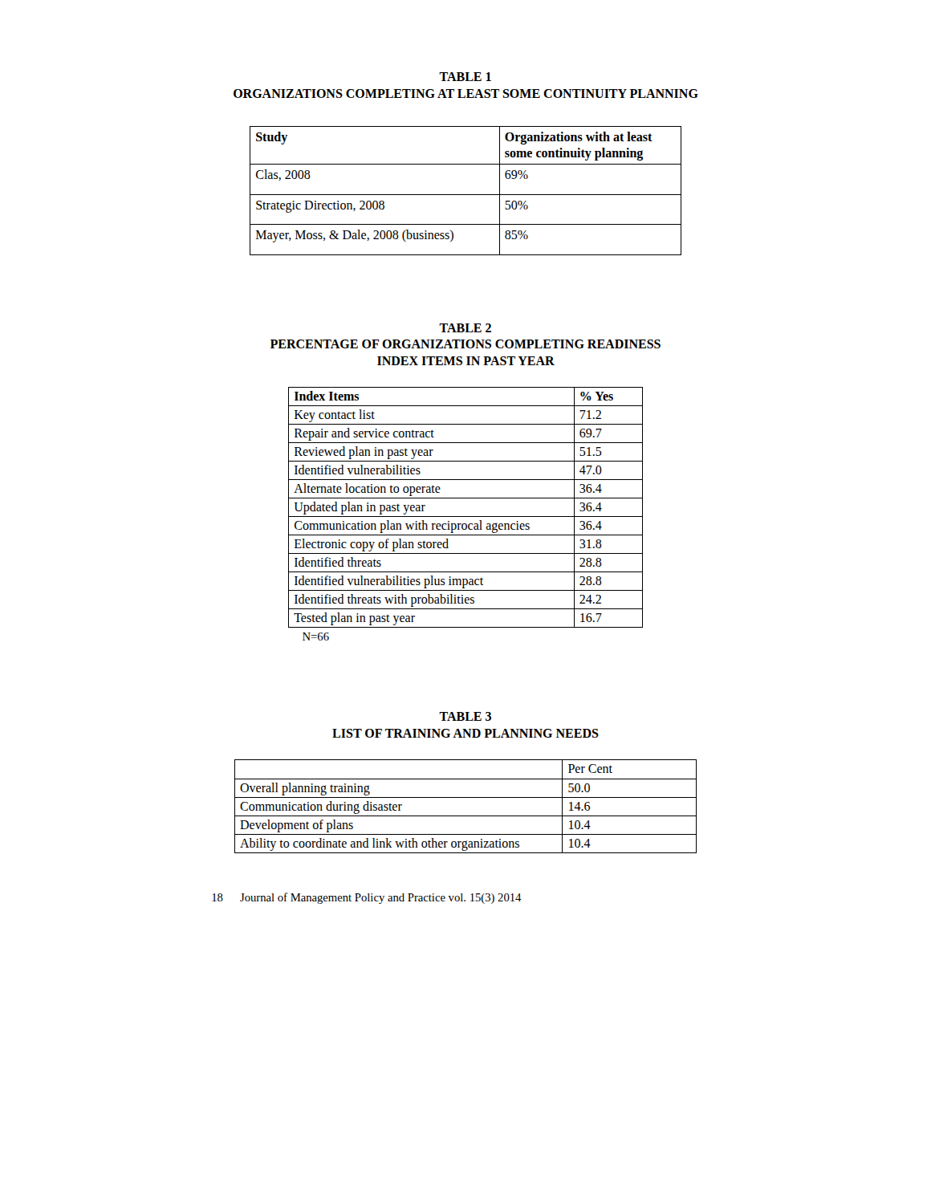Table 1
Organizations Completing at Least Some Continuity Planning
| Study | Organizations with at least some continuity planning |
| --- | --- |
| Clas, 2008 | 69% |
| Strategic Direction, 2008 | 50% |
| Mayer, Moss, & Dale, 2008 (business) | 85% |
Table 2
Percentage of Organizations Completing Readiness
Index Items in Past Year
| Index Items | % Yes |
| --- | --- |
| Key contact list | 71.2 |
| Repair and service contract | 69.7 |
| Reviewed plan in past year | 51.5 |
| Identified vulnerabilities | 47.0 |
| Alternate location to operate | 36.4 |
| Updated plan in past year | 36.4 |
| Communication plan with reciprocal agencies | 36.4 |
| Electronic copy of plan stored | 31.8 |
| Identified threats | 28.8 |
| Identified vulnerabilities plus impact | 28.8 |
| Identified threats with probabilities | 24.2 |
| Tested plan in past year | 16.7 |
N=66
Table 3
List of Training and Planning Needs
| | Per Cent |
| Overall planning training | 50.0 |
| Communication during disaster | 14.6 |
| Development of plans | 10.4 |
| Ability to coordinate and link with other organizations | 10.4 |
18 Journal of Management Policy and Practice vol. 15(3) 2014